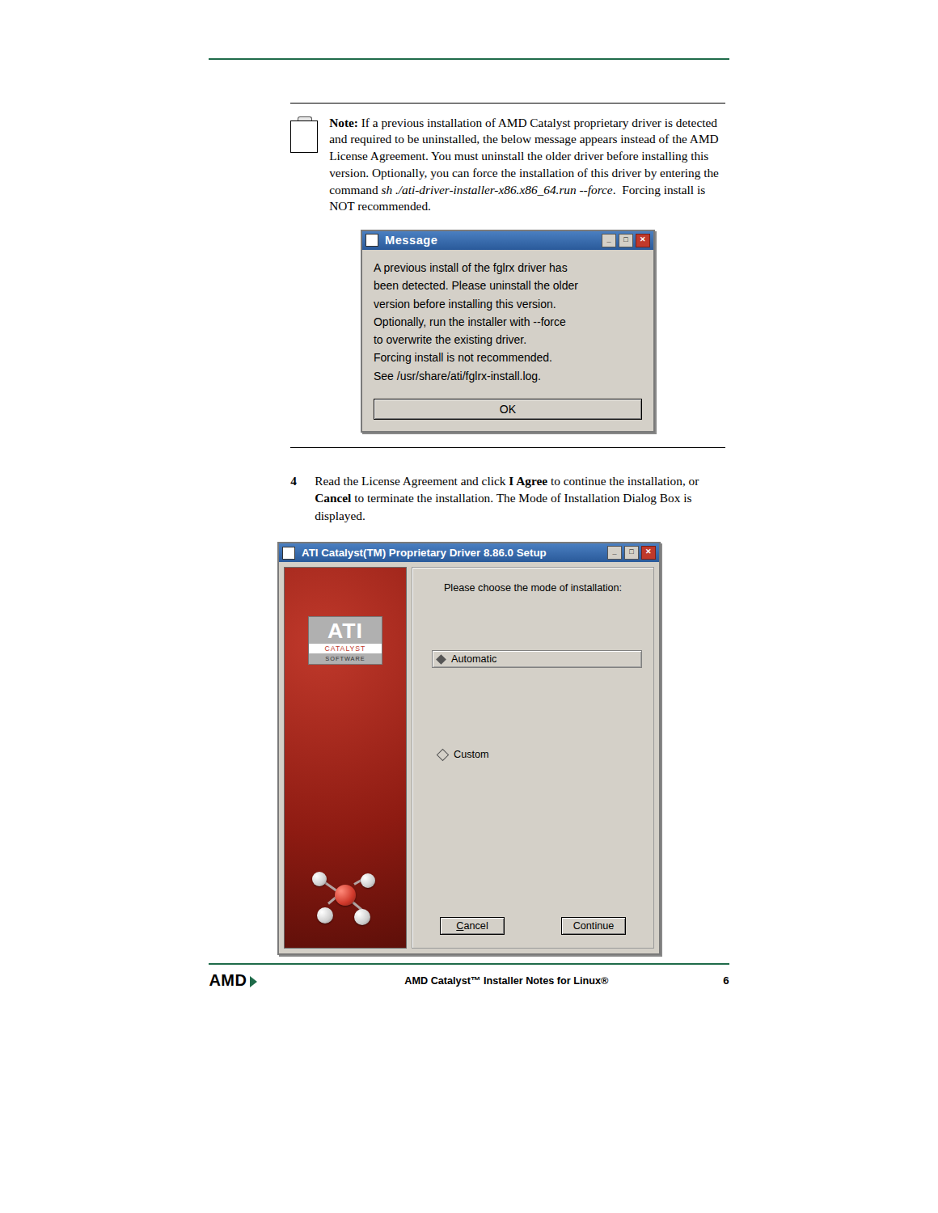Note: If a previous installation of AMD Catalyst proprietary driver is detected and required to be uninstalled, the below message appears instead of the AMD License Agreement. You must uninstall the older driver before installing this version. Optionally, you can force the installation of this driver by entering the command sh ./ati-driver-installer-x86.x86_64.run --force. Forcing install is NOT recommended.
Message
_
□
✕
A previous install of the fglrx driver has
been detected. Please uninstall the older
version before installing this version.
Optionally, run the installer with --force
to overwrite the existing driver.
Forcing install is not recommended.
See /usr/share/ati/fglrx-install.log.
OK
4
Read the License Agreement and click I Agree to continue the installation, or Cancel to terminate the installation. The Mode of Installation Dialog Box is displayed.
ATI Catalyst(TM) Proprietary Driver 8.86.0 Setup
_
□
✕
ATI
CATALYST
SOFTWARE
Please choose the mode of installation:
Automatic
Custom
Cancel
Continue
AMD
AMD Catalyst™ Installer Notes for Linux®
6